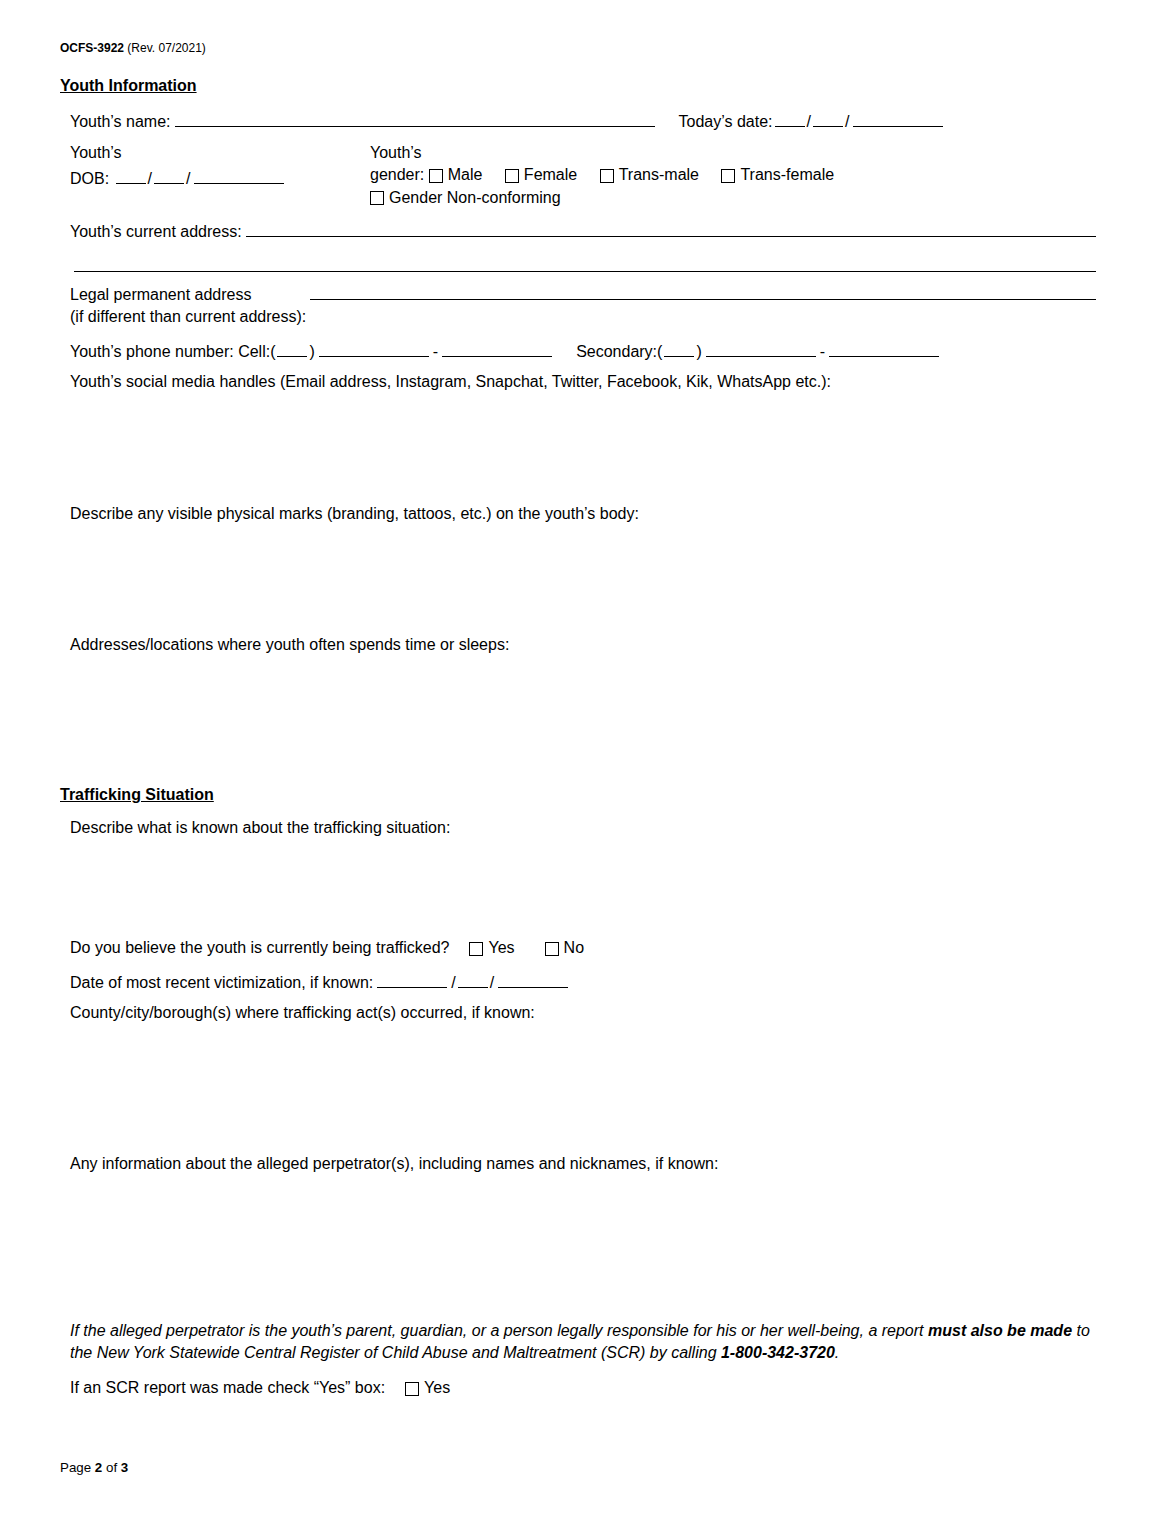OCFS-3922 (Rev. 07/2021)
Youth Information
Youth’s name: Today’s date: / /
Youth’s
DOB: / /
Youth’s
gender: Male Female Trans-male Trans-female
Gender Non-conforming
Youth’s current address:
Legal permanent address
(if different than current address):
Youth’s phone number: Cell: ( ) - Secondary: ( ) -
Youth’s social media handles (Email address, Instagram, Snapchat, Twitter, Facebook, Kik, WhatsApp etc.):
Describe any visible physical marks (branding, tattoos, etc.) on the youth’s body:
Addresses/locations where youth often spends time or sleeps:
Trafficking Situation
Describe what is known about the trafficking situation:
Do you believe the youth is currently being trafficked? Yes No
Date of most recent victimization, if known: / /
County/city/borough(s) where trafficking act(s) occurred, if known:
Any information about the alleged perpetrator(s), including names and nicknames, if known:
If the alleged perpetrator is the youth’s parent, guardian, or a person legally responsible for his or her well-being, a report must also be made to the New York Statewide Central Register of Child Abuse and Maltreatment (SCR) by calling 1-800-342-3720.
If an SCR report was made check “Yes” box: Yes
Page 2 of 3